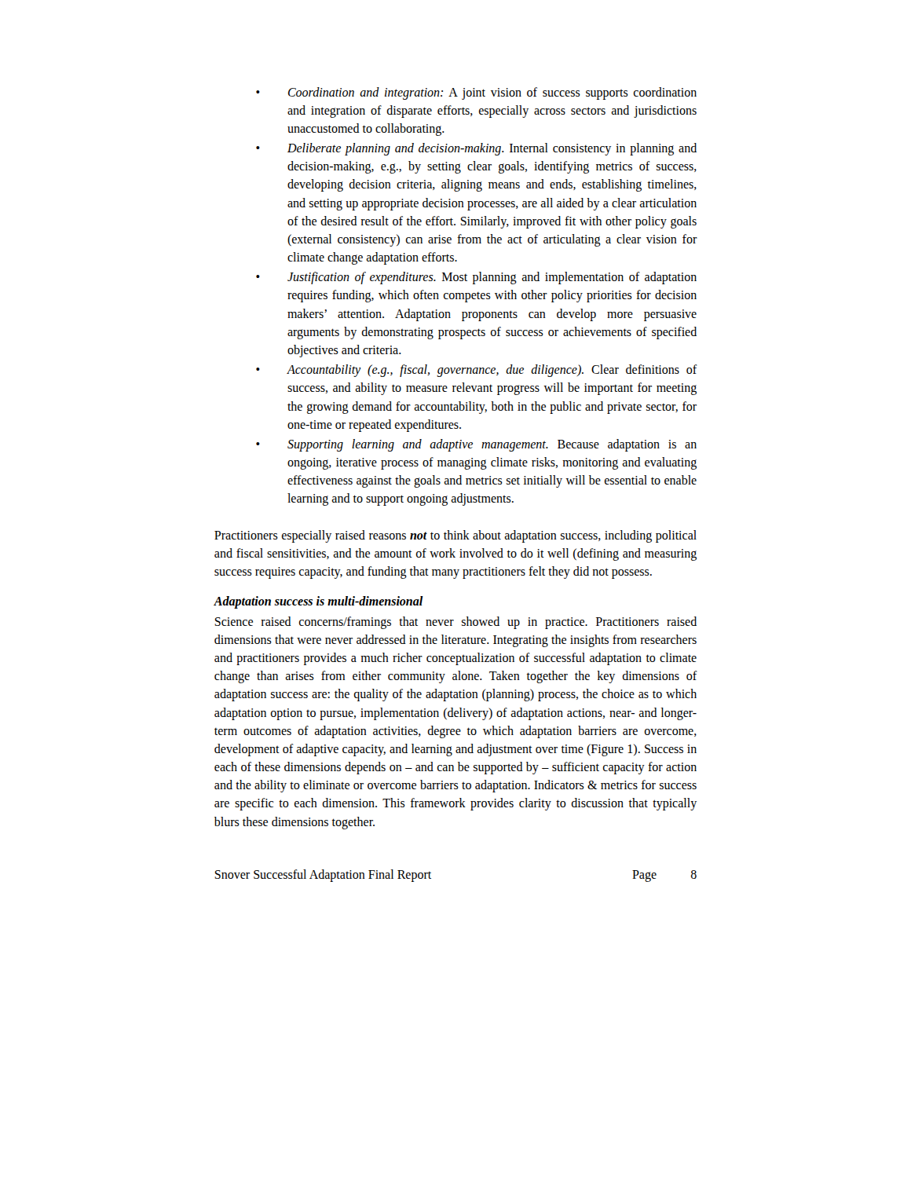Coordination and integration: A joint vision of success supports coordination and integration of disparate efforts, especially across sectors and jurisdictions unaccustomed to collaborating.
Deliberate planning and decision-making. Internal consistency in planning and decision-making, e.g., by setting clear goals, identifying metrics of success, developing decision criteria, aligning means and ends, establishing timelines, and setting up appropriate decision processes, are all aided by a clear articulation of the desired result of the effort. Similarly, improved fit with other policy goals (external consistency) can arise from the act of articulating a clear vision for climate change adaptation efforts.
Justification of expenditures. Most planning and implementation of adaptation requires funding, which often competes with other policy priorities for decision makers’ attention. Adaptation proponents can develop more persuasive arguments by demonstrating prospects of success or achievements of specified objectives and criteria.
Accountability (e.g., fiscal, governance, due diligence). Clear definitions of success, and ability to measure relevant progress will be important for meeting the growing demand for accountability, both in the public and private sector, for one-time or repeated expenditures.
Supporting learning and adaptive management. Because adaptation is an ongoing, iterative process of managing climate risks, monitoring and evaluating effectiveness against the goals and metrics set initially will be essential to enable learning and to support ongoing adjustments.
Practitioners especially raised reasons not to think about adaptation success, including political and fiscal sensitivities, and the amount of work involved to do it well (defining and measuring success requires capacity, and funding that many practitioners felt they did not possess.
Adaptation success is multi-dimensional
Science raised concerns/framings that never showed up in practice. Practitioners raised dimensions that were never addressed in the literature. Integrating the insights from researchers and practitioners provides a much richer conceptualization of successful adaptation to climate change than arises from either community alone. Taken together the key dimensions of adaptation success are: the quality of the adaptation (planning) process, the choice as to which adaptation option to pursue, implementation (delivery) of adaptation actions, near- and longer-term outcomes of adaptation activities, degree to which adaptation barriers are overcome, development of adaptive capacity, and learning and adjustment over time (Figure 1). Success in each of these dimensions depends on – and can be supported by – sufficient capacity for action and the ability to eliminate or overcome barriers to adaptation. Indicators & metrics for success are specific to each dimension. This framework provides clarity to discussion that typically blurs these dimensions together.
Snover Successful Adaptation Final Report Page 8